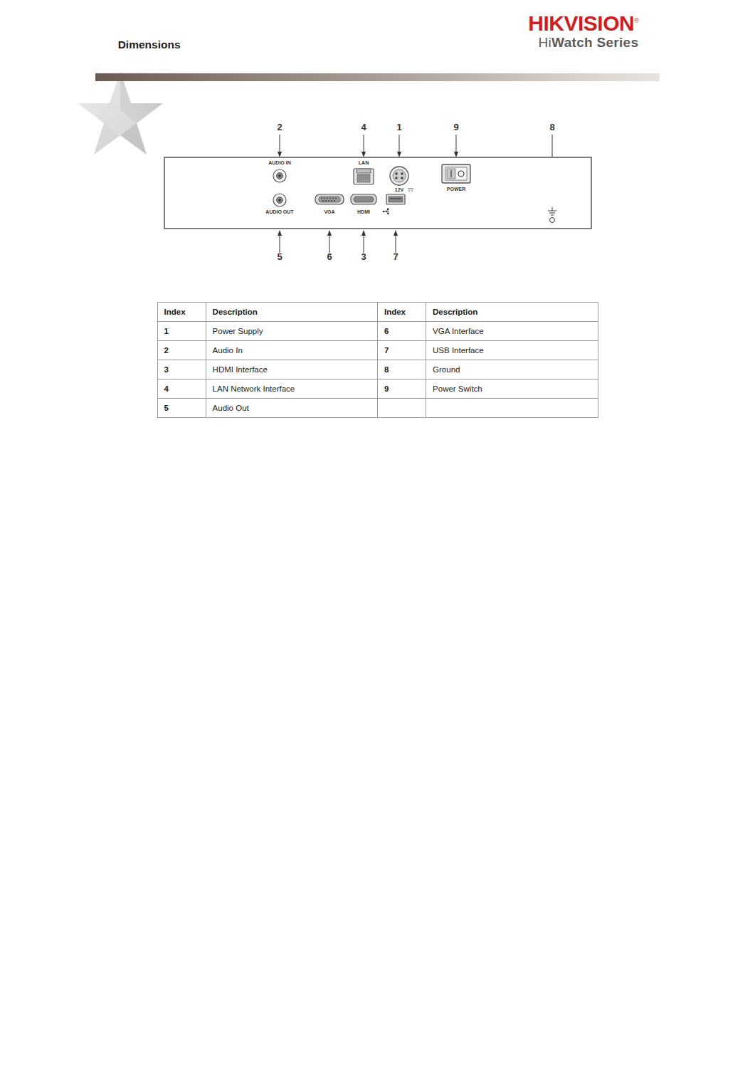HIK VISION®
Hi Watch Series
Dimensions
2 4 1 9 8 AUDIO IN AUDIO OUT VGA HDMI LAN 12V POWER 5 6 3 7
| Index | Description | Index | Description |
| --- | --- | --- | --- |
| 1 | Power Supply | 6 | VGA Interface |
| 2 | Audio In | 7 | USB Interface |
| 3 | HDMI Interface | 8 | Ground |
| 4 | LAN Network Interface | 9 | Power Switch |
| 5 | Audio Out | | |